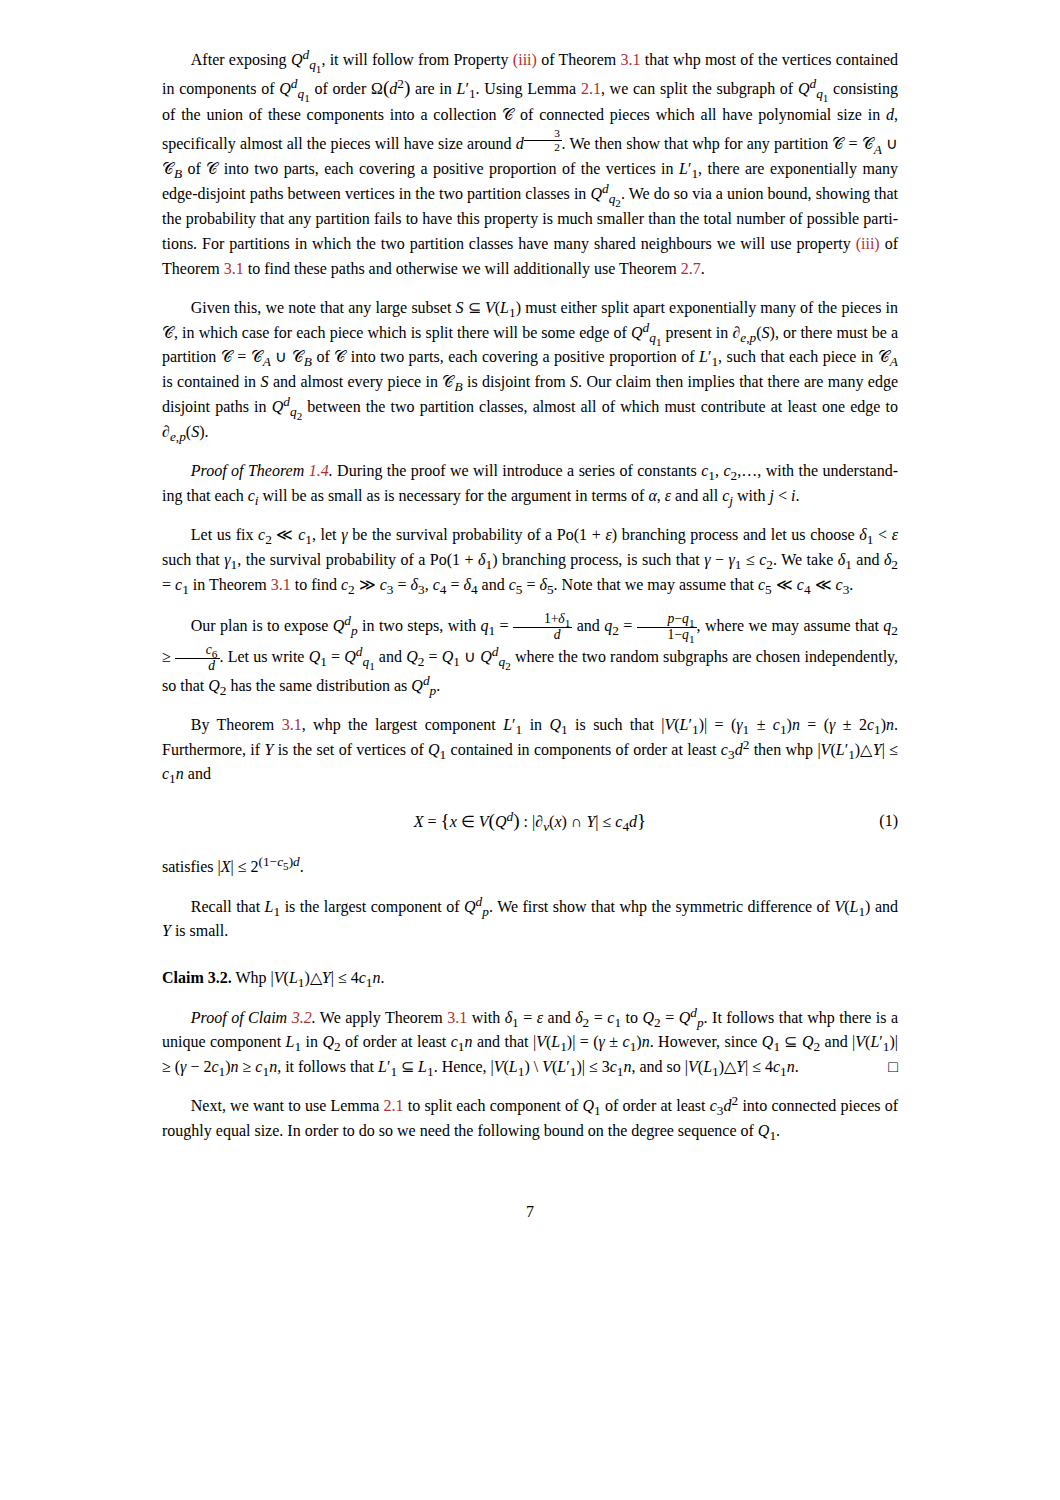After exposing Qdq1, it will follow from Property (iii) of Theorem 3.1 that whp most of the vertices contained in components of Qdq1 of order Ω(d2) are in L′1. Using Lemma 2.1, we can split the subgraph of Qdq1 consisting of the union of these components into a collection 𝒞 of connected pieces which all have polynomial size in d, specifically almost all the pieces will have size around d32. We then show that whp for any partition 𝒞 = 𝒞A ∪ 𝒞B of 𝒞 into two parts, each covering a positive proportion of the vertices in L′1, there are exponentially many edge-disjoint paths between vertices in the two partition classes in Qdq2. We do so via a union bound, showing that the probability that any partition fails to have this property is much smaller than the total number of possible partitions. For partitions in which the two partition classes have many shared neighbours we will use property (iii) of Theorem 3.1 to find these paths and otherwise we will additionally use Theorem 2.7.
Given this, we note that any large subset S ⊆ V(L1) must either split apart exponentially many of the pieces in 𝒞, in which case for each piece which is split there will be some edge of Qdq1 present in ∂e,p(S), or there must be a partition 𝒞 = 𝒞A ∪ 𝒞B of 𝒞 into two parts, each covering a positive proportion of L′1, such that each piece in 𝒞A is contained in S and almost every piece in 𝒞B is disjoint from S. Our claim then implies that there are many edge disjoint paths in Qdq2 between the two partition classes, almost all of which must contribute at least one edge to ∂e,p(S).
Proof of Theorem 1.4. During the proof we will introduce a series of constants c1, c2,…, with the understanding that each ci will be as small as is necessary for the argument in terms of α, ε and all cj with j < i.
Let us fix c2 ≪ c1, let γ be the survival probability of a Po(1 + ε) branching process and let us choose δ1 < ε such that γ1, the survival probability of a Po(1 + δ1) branching process, is such that γ − γ1 ≤ c2. We take δ1 and δ2 = c1 in Theorem 3.1 to find c2 ≫ c3 = δ3, c4 = δ4 and c5 = δ5. Note that we may assume that c5 ≪ c4 ≪ c3.
Our plan is to expose Qdp in two steps, with q1 = 1+δ1 d and q2 = p−q11−q1, where we may assume that q2 ≥ c6 d. Let us write Q1 = Qdq1 and Q2 = Q1 ∪ Qdq2 where the two random subgraphs are chosen independently, so that Q2 has the same distribution as Qdp.
By Theorem 3.1, whp the largest component L′1 in Q1 is such that |V(L′1)| = (γ1 ± c1)n = (γ ± 2c1)n. Furthermore, if Y is the set of vertices of Q1 contained in components of order at least c3d2 then whp |V(L′1)△Y| ≤ c1n and
X = {x ∈ V(Qd) : |∂v(x) ∩ Y| ≤ c4d} (1)
satisfies |X| ≤ 2(1−c5)d.
Recall that L1 is the largest component of Qdp. We first show that whp the symmetric difference of V(L1) and Y is small.
Claim 3.2. Whp |V(L1)△Y| ≤ 4c1n.
Proof of Claim 3.2. We apply Theorem 3.1 with δ1 = ε and δ2 = c1 to Q2 = Qdp. It follows that whp there is a unique component L1 in Q2 of order at least c1n and that |V(L1)| = (γ ± c1)n. However, since Q1 ⊆ Q2 and |V(L′1)| ≥ (γ − 2c1)n ≥ c1n, it follows that L′1 ⊆ L1. Hence, |V(L1) \ V(L′1)| ≤ 3c1n, and so |V(L1)△Y| ≤ 4c1n. □
Next, we want to use Lemma 2.1 to split each component of Q1 of order at least c3d2 into connected pieces of roughly equal size. In order to do so we need the following bound on the degree sequence of Q1.
7